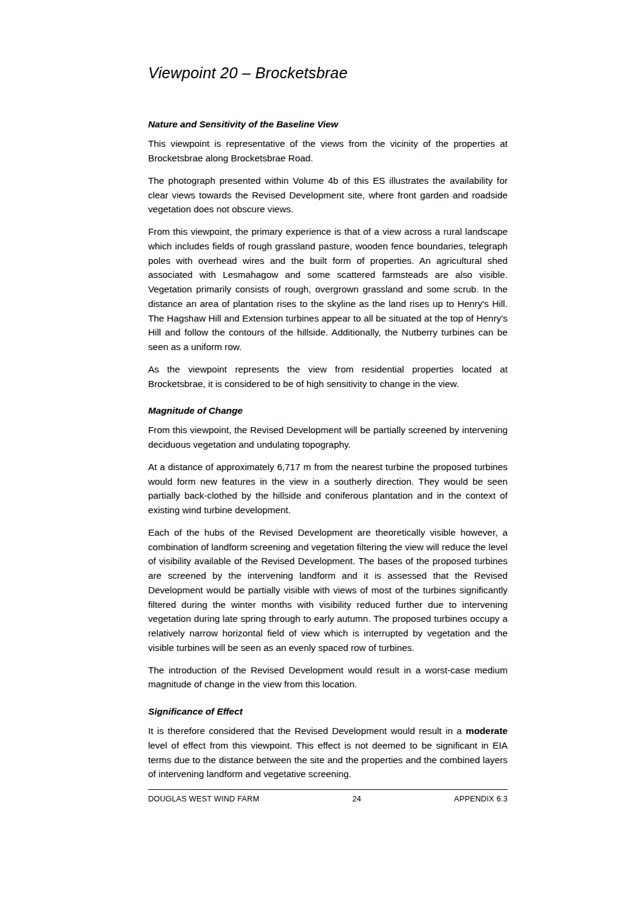Viewpoint 20 – Brocketsbrae
Nature and Sensitivity of the Baseline View
This viewpoint is representative of the views from the vicinity of the properties at Brocketsbrae along Brocketsbrae Road.
The photograph presented within Volume 4b of this ES illustrates the availability for clear views towards the Revised Development site, where front garden and roadside vegetation does not obscure views.
From this viewpoint, the primary experience is that of a view across a rural landscape which includes fields of rough grassland pasture, wooden fence boundaries, telegraph poles with overhead wires and the built form of properties. An agricultural shed associated with Lesmahagow and some scattered farmsteads are also visible. Vegetation primarily consists of rough, overgrown grassland and some scrub. In the distance an area of plantation rises to the skyline as the land rises up to Henry's Hill. The Hagshaw Hill and Extension turbines appear to all be situated at the top of Henry's Hill and follow the contours of the hillside. Additionally, the Nutberry turbines can be seen as a uniform row.
As the viewpoint represents the view from residential properties located at Brocketsbrae, it is considered to be of high sensitivity to change in the view.
Magnitude of Change
From this viewpoint, the Revised Development will be partially screened by intervening deciduous vegetation and undulating topography.
At a distance of approximately 6,717 m from the nearest turbine the proposed turbines would form new features in the view in a southerly direction. They would be seen partially back-clothed by the hillside and coniferous plantation and in the context of existing wind turbine development.
Each of the hubs of the Revised Development are theoretically visible however, a combination of landform screening and vegetation filtering the view will reduce the level of visibility available of the Revised Development. The bases of the proposed turbines are screened by the intervening landform and it is assessed that the Revised Development would be partially visible with views of most of the turbines significantly filtered during the winter months with visibility reduced further due to intervening vegetation during late spring through to early autumn. The proposed turbines occupy a relatively narrow horizontal field of view which is interrupted by vegetation and the visible turbines will be seen as an evenly spaced row of turbines.
The introduction of the Revised Development would result in a worst-case medium magnitude of change in the view from this location.
Significance of Effect
It is therefore considered that the Revised Development would result in a moderate level of effect from this viewpoint. This effect is not deemed to be significant in EIA terms due to the distance between the site and the properties and the combined layers of intervening landform and vegetative screening.
DOUGLAS WEST WIND FARM
24
APPENDIX 6.3